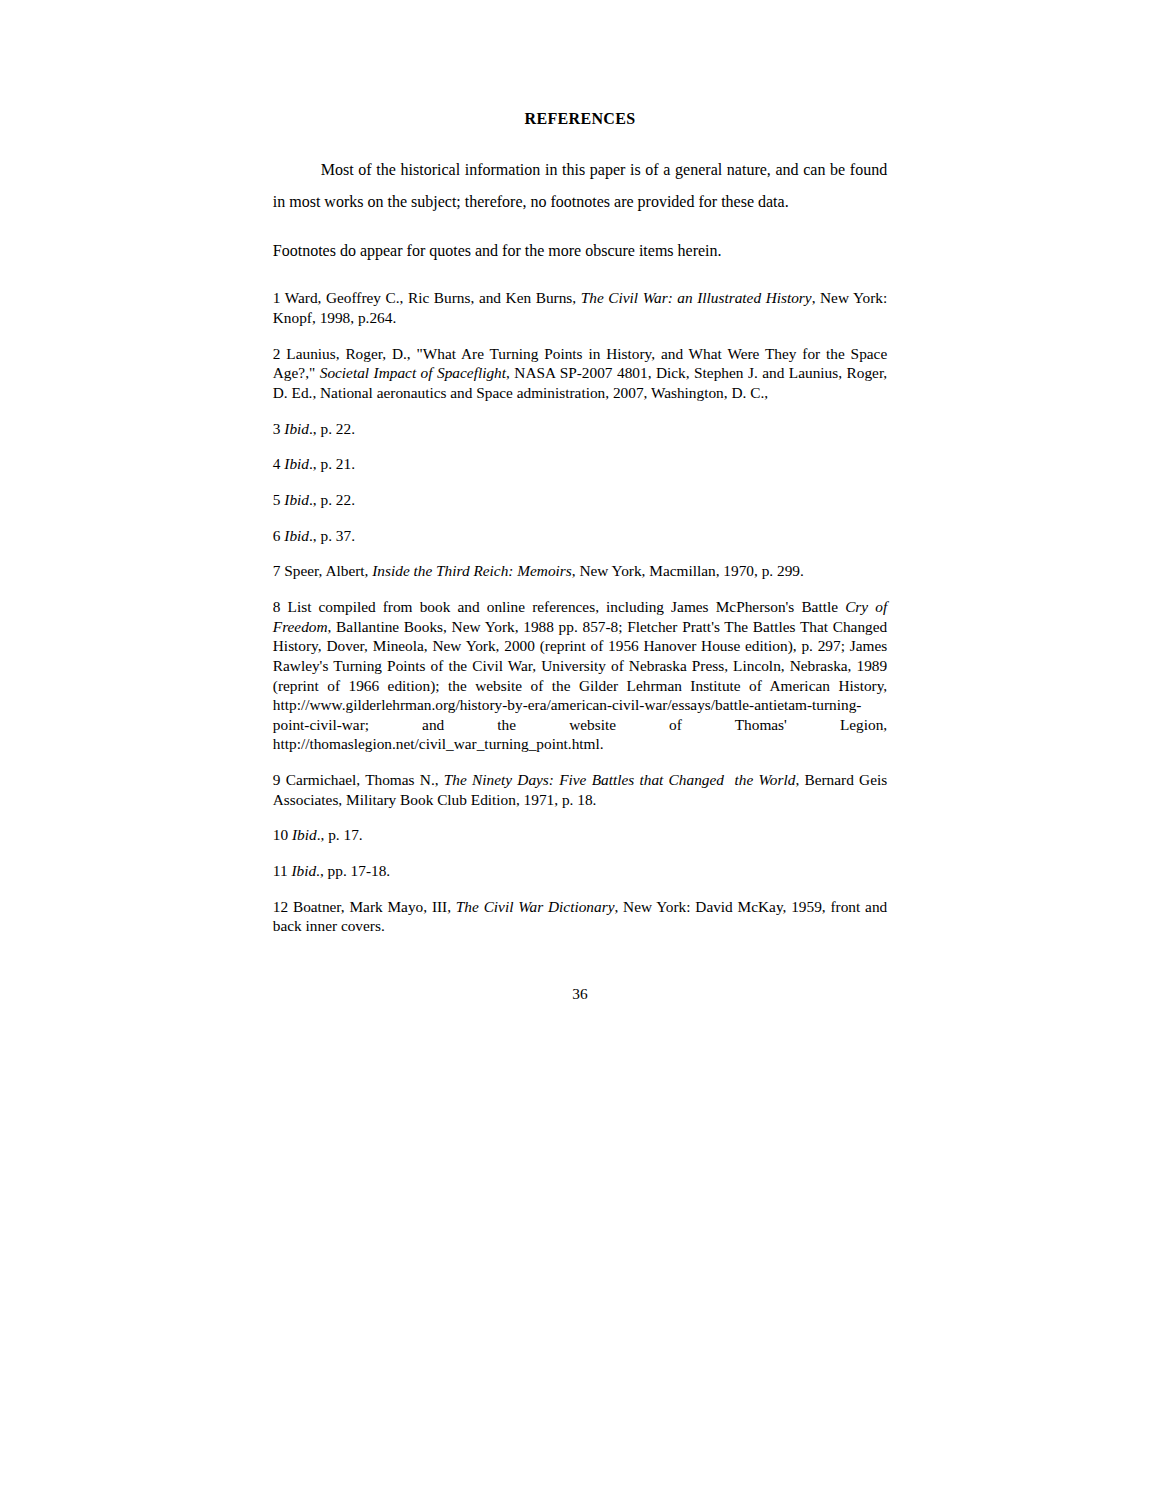REFERENCES
Most of the historical information in this paper is of a general nature, and can be found in most works on the subject; therefore, no footnotes are provided for these data.
Footnotes do appear for quotes and for the more obscure items herein.
1 Ward, Geoffrey C., Ric Burns, and Ken Burns, The Civil War: an Illustrated History, New York: Knopf, 1998, p.264.
2 Launius, Roger, D., "What Are Turning Points in History, and What Were They for the Space Age?," Societal Impact of Spaceflight, NASA SP-2007 4801, Dick, Stephen J. and Launius, Roger, D. Ed., National aeronautics and Space administration, 2007, Washington, D. C.,
3 Ibid., p. 22.
4 Ibid., p. 21.
5 Ibid., p. 22.
6 Ibid., p. 37.
7 Speer, Albert, Inside the Third Reich: Memoirs, New York, Macmillan, 1970, p. 299.
8 List compiled from book and online references, including James McPherson's Battle Cry of Freedom, Ballantine Books, New York, 1988 pp. 857-8; Fletcher Pratt's The Battles That Changed History, Dover, Mineola, New York, 2000 (reprint of 1956 Hanover House edition), p. 297; James Rawley's Turning Points of the Civil War, University of Nebraska Press, Lincoln, Nebraska, 1989 (reprint of 1966 edition); the website of the Gilder Lehrman Institute of American History, http://www.gilderlehrman.org/history-by-era/american-civil-war/essays/battle-antietam-turning-point-civil-war; and the website of Thomas' Legion, http://thomaslegion.net/civil_war_turning_point.html.
9 Carmichael, Thomas N., The Ninety Days: Five Battles that Changed the World, Bernard Geis Associates, Military Book Club Edition, 1971, p. 18.
10 Ibid., p. 17.
11 Ibid., pp. 17-18.
12 Boatner, Mark Mayo, III, The Civil War Dictionary, New York: David McKay, 1959, front and back inner covers.
36